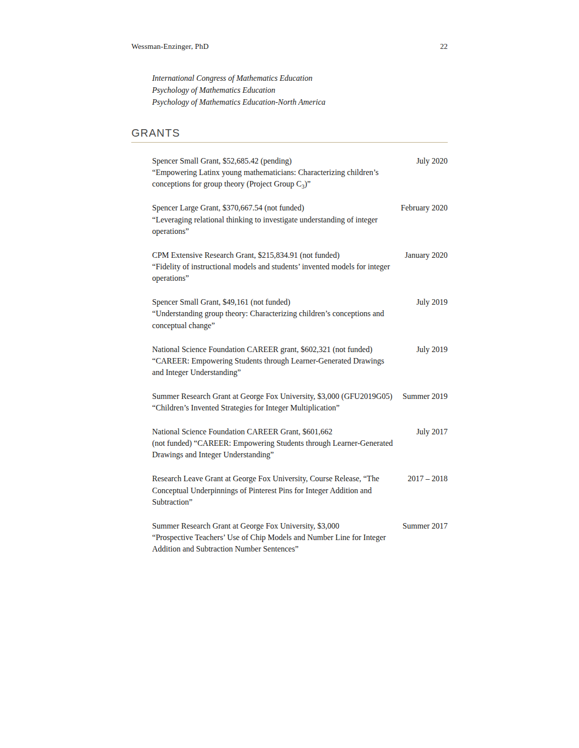Wessman-Enzinger, PhD 22
International Congress of Mathematics Education
Psychology of Mathematics Education
Psychology of Mathematics Education-North America
GRANTS
Spencer Small Grant, $52,685.42 (pending)
“Empowering Latinx young mathematicians: Characterizing children’s conceptions for group theory (Project Group C3)”
July 2020
Spencer Large Grant, $370,667.54 (not funded)
“Leveraging relational thinking to investigate understanding of integer operations”
February 2020
CPM Extensive Research Grant, $215,834.91 (not funded)
“Fidelity of instructional models and students’ invented models for integer operations”
January 2020
Spencer Small Grant, $49,161 (not funded)
“Understanding group theory: Characterizing children’s conceptions and conceptual change”
July 2019
National Science Foundation CAREER grant, $602,321 (not funded) “CAREER: Empowering Students through Learner-Generated Drawings and Integer Understanding”
July 2019
Summer Research Grant at George Fox University, $3,000 (GFU2019G05) “Children’s Invented Strategies for Integer Multiplication”
Summer 2019
National Science Foundation CAREER Grant, $601,662
(not funded) “CAREER: Empowering Students through Learner-Generated Drawings and Integer Understanding”
July 2017
Research Leave Grant at George Fox University, Course Release, “The Conceptual Underpinnings of Pinterest Pins for Integer Addition and Subtraction”
2017 – 2018
Summer Research Grant at George Fox University, $3,000
“Prospective Teachers’ Use of Chip Models and Number Line for Integer Addition and Subtraction Number Sentences”
Summer 2017